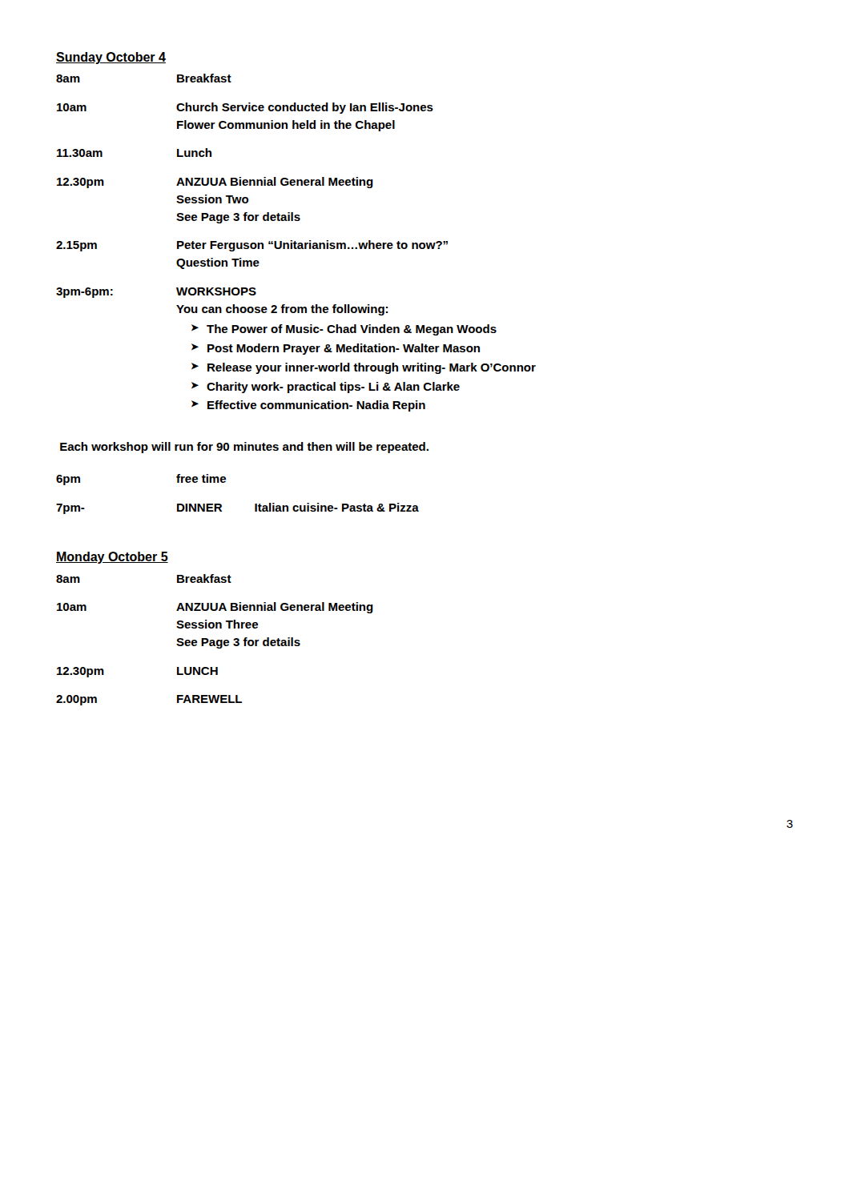Sunday October 4
| 8am | Breakfast |
| 10am | Church Service conducted by Ian Ellis-Jones Flower Communion held in the Chapel |
| 11.30am | Lunch |
| 12.30pm | ANZUUA Biennial General Meeting Session Two See Page 3 for details |
| 2.15pm | Peter Ferguson “Unitarianism…where to now?” Question Time |
| 3pm-6pm: | WORKSHOPS You can choose 2 from the following: The Power of Music- Chad Vinden & Megan Woods Post Modern Prayer & Meditation- Walter Mason Release your inner-world through writing- Mark O’Connor Charity work- practical tips- Li & Alan Clarke Effective communication- Nadia Repin |
Each workshop will run for 90 minutes and then will be repeated.
| 6pm | free time |
| 7pm- | DINNER Italian cuisine- Pasta & Pizza |
Monday October 5
| 8am | Breakfast |
| 10am | ANZUUA Biennial General Meeting Session Three See Page 3 for details |
| 12.30pm | LUNCH |
| 2.00pm | FAREWELL |
3